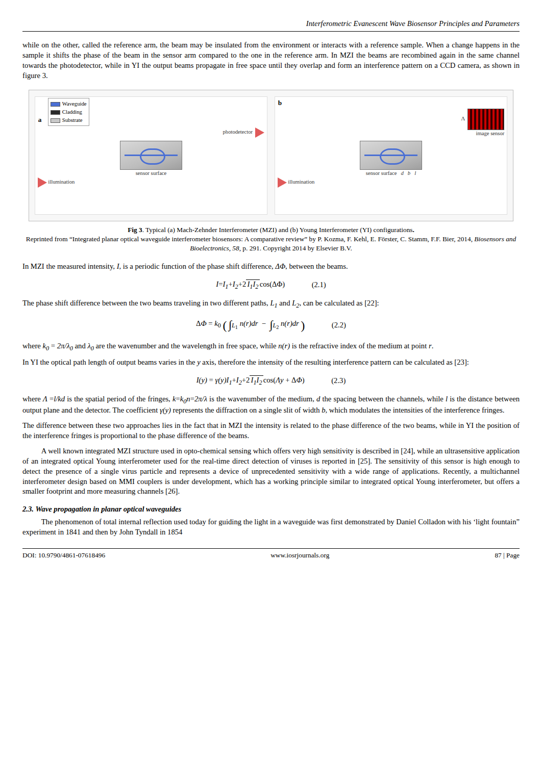Interferometric Evanescent Wave Biosensor Principles and Parameters
while on the other, called the reference arm, the beam may be insulated from the environment or interacts with a reference sample. When a change happens in the sample it shifts the phase of the beam in the sensor arm compared to the one in the reference arm. In MZI the beams are recombined again in the same channel towards the photodetector, while in YI the output beams propagate in free space until they overlap and form an interference pattern on a CCD camera, as shown in figure 3.
a
Waveguide
Cladding
Substrate
photodetector
sensor surface
illumination
b
Λ
image sensor
sensor surface d b l
illumination
Fig 3. Typical (a) Mach-Zehnder Interferometer (MZI) and (b) Young Interferometer (YI) configurations.
Reprinted from “Integrated planar optical waveguide interferometer biosensors: A comparative review” by P. Kozma, F. Kehl, E. Förster, C. Stamm, F.F. Bier, 2014, Biosensors and Bioelectronics, 58, p. 291. Copyright 2014 by Elsevier B.V.
In MZI the measured intensity, I, is a periodic function of the phase shift difference, ΔΦ, between the beams.
I=I1+I2+2I1I2cos⁡(ΔΦ)
(2.1)
The phase shift difference between the two beams traveling in two different paths, L1 and L2, can be calculated as [22]:
ΔΦ = k0 ( ∫L1 n(r)dr − ∫L2 n(r)dr )
(2.2)
where k0 = 2π/λ0 and λ0 are the wavenumber and the wavelength in free space, while n(r) is the refractive index of the medium at point r.
In YI the optical path length of output beams varies in the y axis, therefore the intensity of the resulting interference pattern can be calculated as [23]:
I(y) = γ(y)I1+I2+2I1I2cos⁡(Λy + ΔΦ)
(2.3)
where Λ =l/kd is the spatial period of the fringes, k=k0n=2π/λ is the wavenumber of the medium, d the spacing between the channels, while l is the distance between output plane and the detector. The coefficient γ(y) represents the diffraction on a single slit of width b, which modulates the intensities of the interference fringes.
The difference between these two approaches lies in the fact that in MZI the intensity is related to the phase difference of the two beams, while in YI the position of the interference fringes is proportional to the phase difference of the beams.
A well known integrated MZI structure used in opto-chemical sensing which offers very high sensitivity is described in [24], while an ultrasensitive application of an integrated optical Young interferometer used for the real-time direct detection of viruses is reported in [25]. The sensitivity of this sensor is high enough to detect the presence of a single virus particle and represents a device of unprecedented sensitivity with a wide range of applications. Recently, a multichannel interferometer design based on MMI couplers is under development, which has a working principle similar to integrated optical Young interferometer, but offers a smaller footprint and more measuring channels [26].
2.3. Wave propagation in planar optical waveguides
The phenomenon of total internal reflection used today for guiding the light in a waveguide was first demonstrated by Daniel Colladon with his ‘light fountain” experiment in 1841 and then by John Tyndall in 1854
DOI: 10.9790/4861-07618496 www.iosrjournals.org 87 | Page